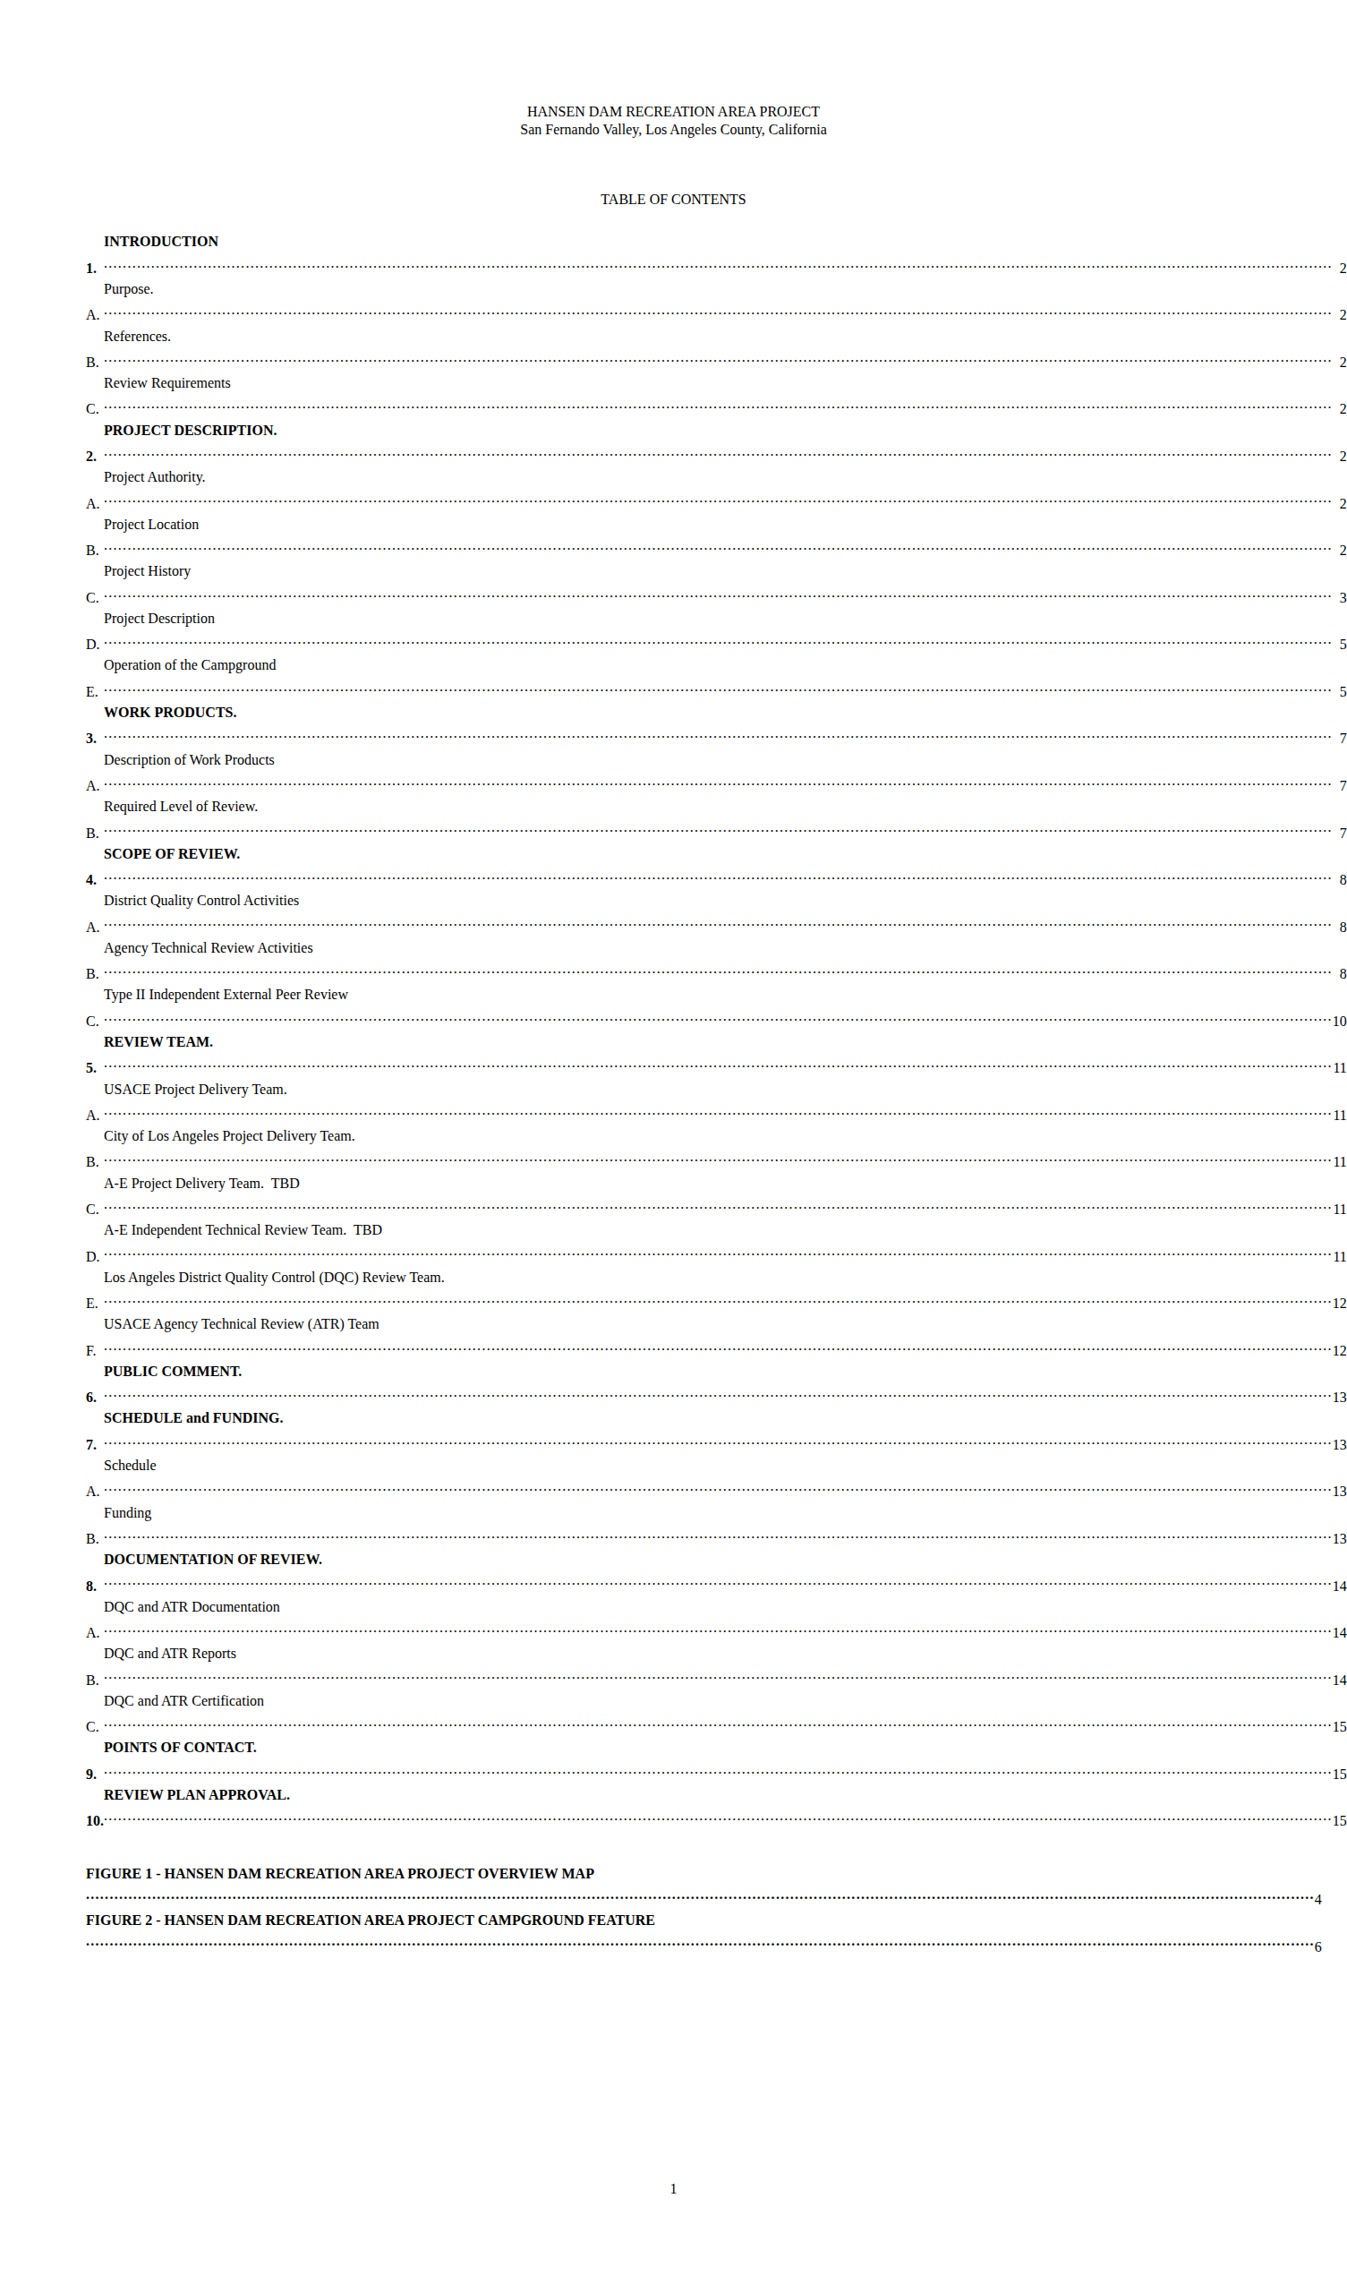HANSEN DAM RECREATION AREA PROJECT
San Fernando Valley, Los Angeles County, California
TABLE OF CONTENTS
| 1. | INTRODUCTION | 2 |
| A. | Purpose. | 2 |
| B. | References. | 2 |
| C. | Review Requirements | 2 |
| 2. | PROJECT DESCRIPTION. | 2 |
| A. | Project Authority. | 2 |
| B. | Project Location | 2 |
| C. | Project History | 3 |
| D. | Project Description | 5 |
| E. | Operation of the Campground | 5 |
| 3. | WORK PRODUCTS. | 7 |
| A. | Description of Work Products | 7 |
| B. | Required Level of Review. | 7 |
| 4. | SCOPE OF REVIEW. | 8 |
| A. | District Quality Control Activities | 8 |
| B. | Agency Technical Review Activities | 8 |
| C. | Type II Independent External Peer Review | 10 |
| 5. | REVIEW TEAM. | 11 |
| A. | USACE Project Delivery Team. | 11 |
| B. | City of Los Angeles Project Delivery Team. | 11 |
| C. | A-E Project Delivery Team. TBD | 11 |
| D. | A-E Independent Technical Review Team. TBD | 11 |
| E. | Los Angeles District Quality Control (DQC) Review Team. | 12 |
| F. | USACE Agency Technical Review (ATR) Team | 12 |
| 6. | PUBLIC COMMENT. | 13 |
| 7. | SCHEDULE and FUNDING. | 13 |
| A. | Schedule | 13 |
| B. | Funding | 13 |
| 8. | DOCUMENTATION OF REVIEW. | 14 |
| A. | DQC and ATR Documentation | 14 |
| B. | DQC and ATR Reports | 14 |
| C. | DQC and ATR Certification | 15 |
| 9. | POINTS OF CONTACT. | 15 |
| 10. | REVIEW PLAN APPROVAL. | 15 |
| FIGURE 1 - HANSEN DAM RECREATION AREA PROJECT OVERVIEW MAP | 4 |
| FIGURE 2 - HANSEN DAM RECREATION AREA PROJECT CAMPGROUND FEATURE | 6 |
1